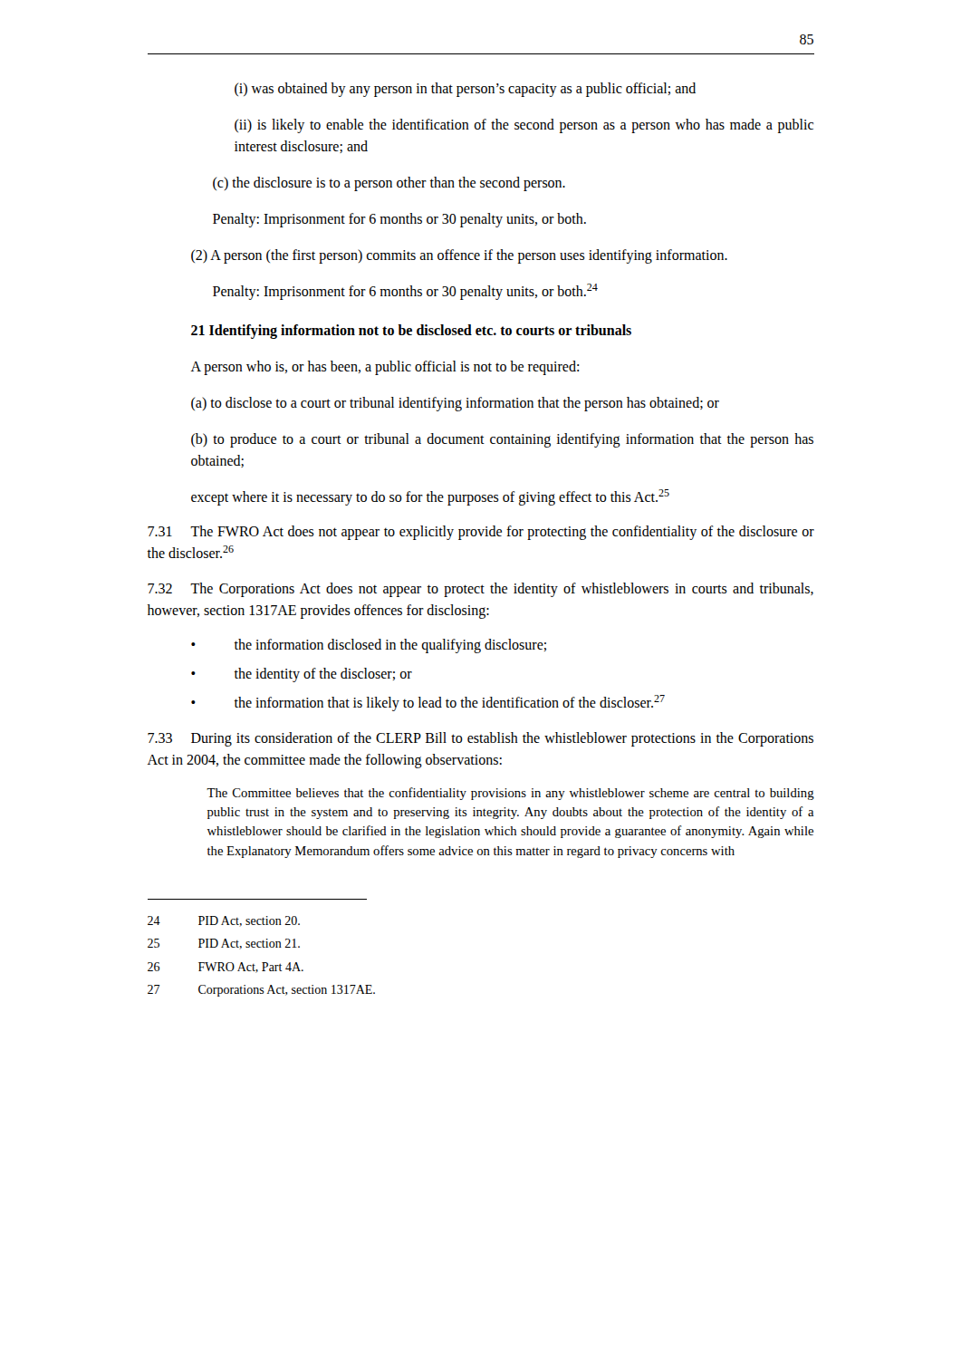85
(i) was obtained by any person in that person’s capacity as a public official; and
(ii) is likely to enable the identification of the second person as a person who has made a public interest disclosure; and
(c) the disclosure is to a person other than the second person.
Penalty: Imprisonment for 6 months or 30 penalty units, or both.
(2) A person (the first person) commits an offence if the person uses identifying information.
Penalty: Imprisonment for 6 months or 30 penalty units, or both.24
21 Identifying information not to be disclosed etc. to courts or tribunals
A person who is, or has been, a public official is not to be required:
(a) to disclose to a court or tribunal identifying information that the person has obtained; or
(b) to produce to a court or tribunal a document containing identifying information that the person has obtained;
except where it is necessary to do so for the purposes of giving effect to this Act.25
7.31 The FWRO Act does not appear to explicitly provide for protecting the confidentiality of the disclosure or the discloser.26
7.32 The Corporations Act does not appear to protect the identity of whistleblowers in courts and tribunals, however, section 1317AE provides offences for disclosing:
the information disclosed in the qualifying disclosure;
the identity of the discloser; or
the information that is likely to lead to the identification of the discloser.27
7.33 During its consideration of the CLERP Bill to establish the whistleblower protections in the Corporations Act in 2004, the committee made the following observations:
The Committee believes that the confidentiality provisions in any whistleblower scheme are central to building public trust in the system and to preserving its integrity. Any doubts about the protection of the identity of a whistleblower should be clarified in the legislation which should provide a guarantee of anonymity. Again while the Explanatory Memorandum offers some advice on this matter in regard to privacy concerns with
| 24 | PID Act, section 20. |
| 25 | PID Act, section 21. |
| 26 | FWRO Act, Part 4A. |
| 27 | Corporations Act, section 1317AE. |